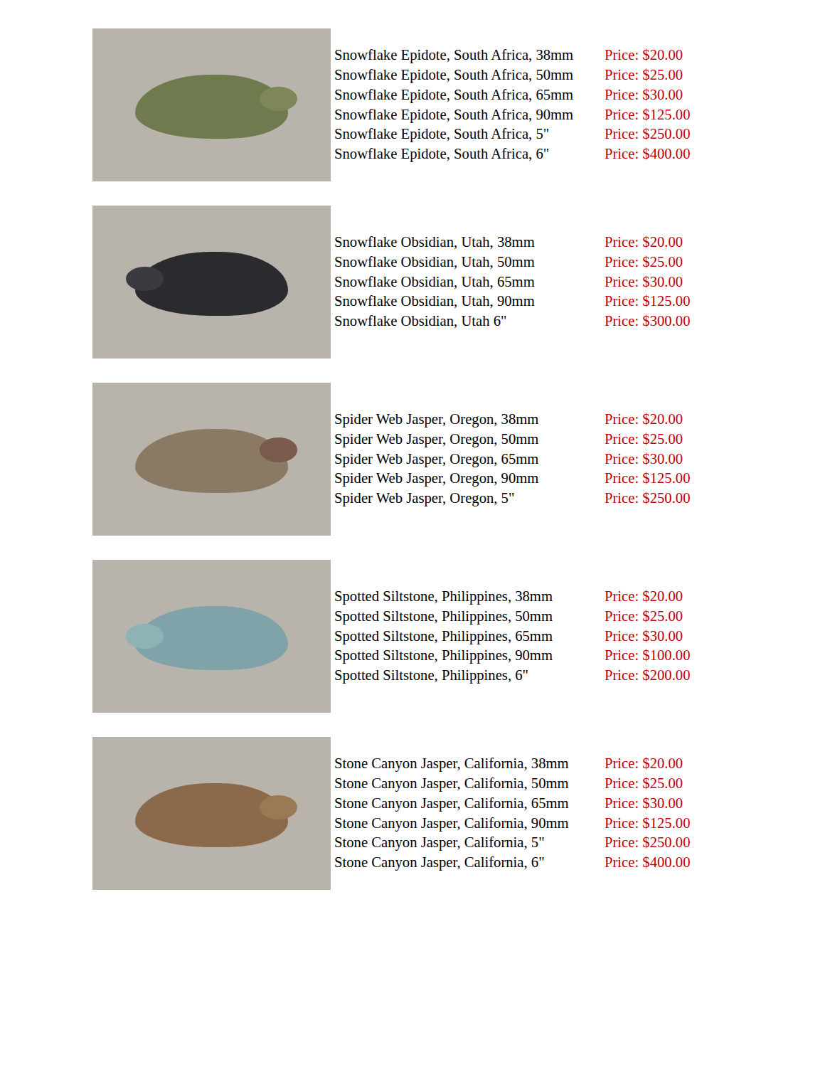| | Snowflake Epidote, South Africa, 38mm Snowflake Epidote, South Africa, 50mm Snowflake Epidote, South Africa, 65mm Snowflake Epidote, South Africa, 90mm Snowflake Epidote, South Africa, 5" Snowflake Epidote, South Africa, 6" | Price: $20.00 Price: $25.00 Price: $30.00 Price: $125.00 Price: $250.00 Price: $400.00 |
| | Snowflake Obsidian, Utah, 38mm Snowflake Obsidian, Utah, 50mm Snowflake Obsidian, Utah, 65mm Snowflake Obsidian, Utah, 90mm Snowflake Obsidian, Utah 6" | Price: $20.00 Price: $25.00 Price: $30.00 Price: $125.00 Price: $300.00 |
| | Spider Web Jasper, Oregon, 38mm Spider Web Jasper, Oregon, 50mm Spider Web Jasper, Oregon, 65mm Spider Web Jasper, Oregon, 90mm Spider Web Jasper, Oregon, 5" | Price: $20.00 Price: $25.00 Price: $30.00 Price: $125.00 Price: $250.00 |
| | Spotted Siltstone, Philippines, 38mm Spotted Siltstone, Philippines, 50mm Spotted Siltstone, Philippines, 65mm Spotted Siltstone, Philippines, 90mm Spotted Siltstone, Philippines, 6" | Price: $20.00 Price: $25.00 Price: $30.00 Price: $100.00 Price: $200.00 |
| | Stone Canyon Jasper, California, 38mm Stone Canyon Jasper, California, 50mm Stone Canyon Jasper, California, 65mm Stone Canyon Jasper, California, 90mm Stone Canyon Jasper, California, 5" Stone Canyon Jasper, California, 6" | Price: $20.00 Price: $25.00 Price: $30.00 Price: $125.00 Price: $250.00 Price: $400.00 |